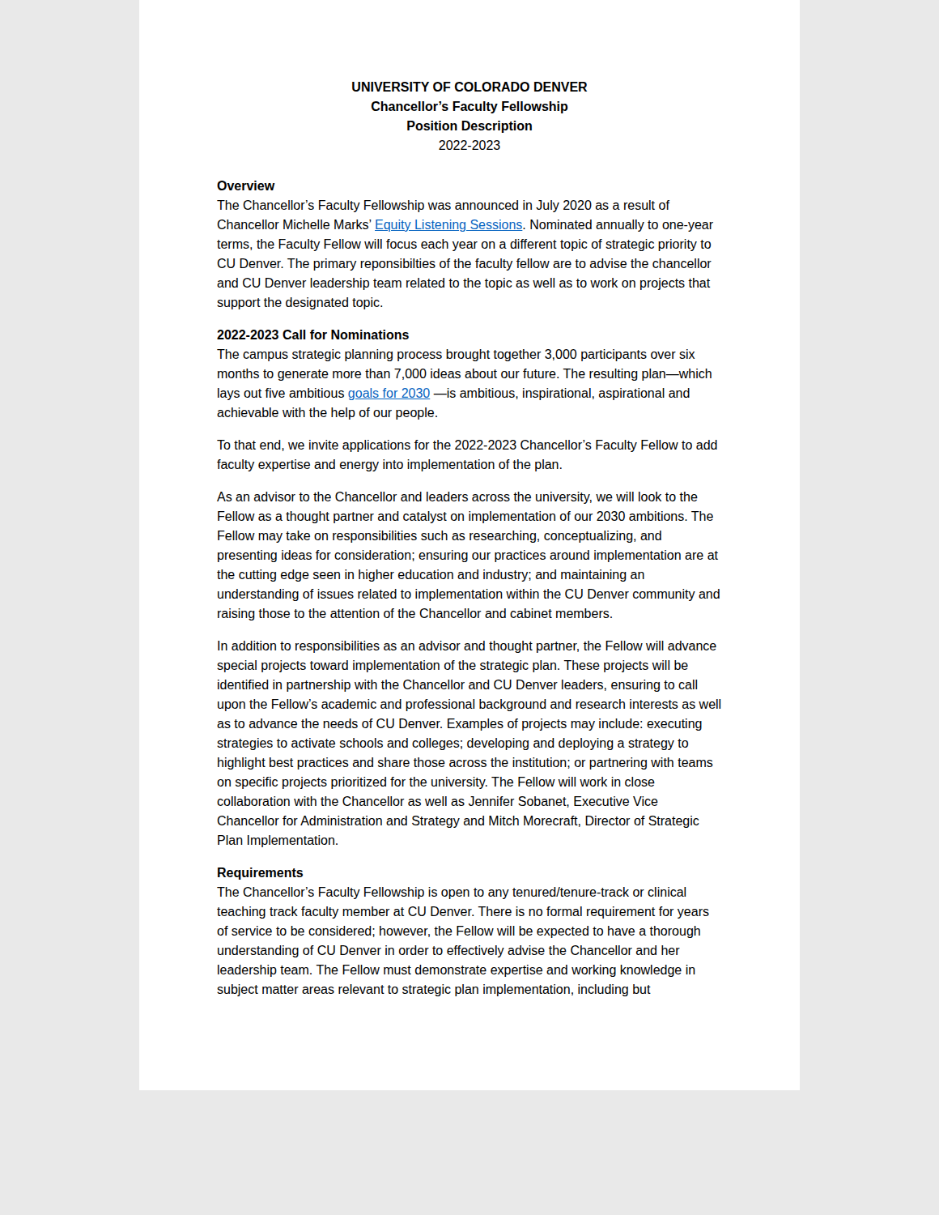UNIVERSITY OF COLORADO DENVER Chancellor’s Faculty Fellowship Position Description 2022-2023
Overview
The Chancellor’s Faculty Fellowship was announced in July 2020 as a result of Chancellor Michelle Marks’ Equity Listening Sessions. Nominated annually to one-year terms, the Faculty Fellow will focus each year on a different topic of strategic priority to CU Denver. The primary reponsibilties of the faculty fellow are to advise the chancellor and CU Denver leadership team related to the topic as well as to work on projects that support the designated topic.
2022-2023 Call for Nominations
The campus strategic planning process brought together 3,000 participants over six months to generate more than 7,000 ideas about our future. The resulting plan—which lays out five ambitious goals for 2030 —is ambitious, inspirational, aspirational and achievable with the help of our people.
To that end, we invite applications for the 2022-2023 Chancellor’s Faculty Fellow to add faculty expertise and energy into implementation of the plan.
As an advisor to the Chancellor and leaders across the university, we will look to the Fellow as a thought partner and catalyst on implementation of our 2030 ambitions. The Fellow may take on responsibilities such as researching, conceptualizing, and presenting ideas for consideration; ensuring our practices around implementation are at the cutting edge seen in higher education and industry; and maintaining an understanding of issues related to implementation within the CU Denver community and raising those to the attention of the Chancellor and cabinet members.
In addition to responsibilities as an advisor and thought partner, the Fellow will advance special projects toward implementation of the strategic plan. These projects will be identified in partnership with the Chancellor and CU Denver leaders, ensuring to call upon the Fellow’s academic and professional background and research interests as well as to advance the needs of CU Denver. Examples of projects may include: executing strategies to activate schools and colleges; developing and deploying a strategy to highlight best practices and share those across the institution; or partnering with teams on specific projects prioritized for the university. The Fellow will work in close collaboration with the Chancellor as well as Jennifer Sobanet, Executive Vice Chancellor for Administration and Strategy and Mitch Morecraft, Director of Strategic Plan Implementation.
Requirements
The Chancellor’s Faculty Fellowship is open to any tenured/tenure-track or clinical teaching track faculty member at CU Denver. There is no formal requirement for years of service to be considered; however, the Fellow will be expected to have a thorough understanding of CU Denver in order to effectively advise the Chancellor and her leadership team. The Fellow must demonstrate expertise and working knowledge in subject matter areas relevant to strategic plan implementation, including but